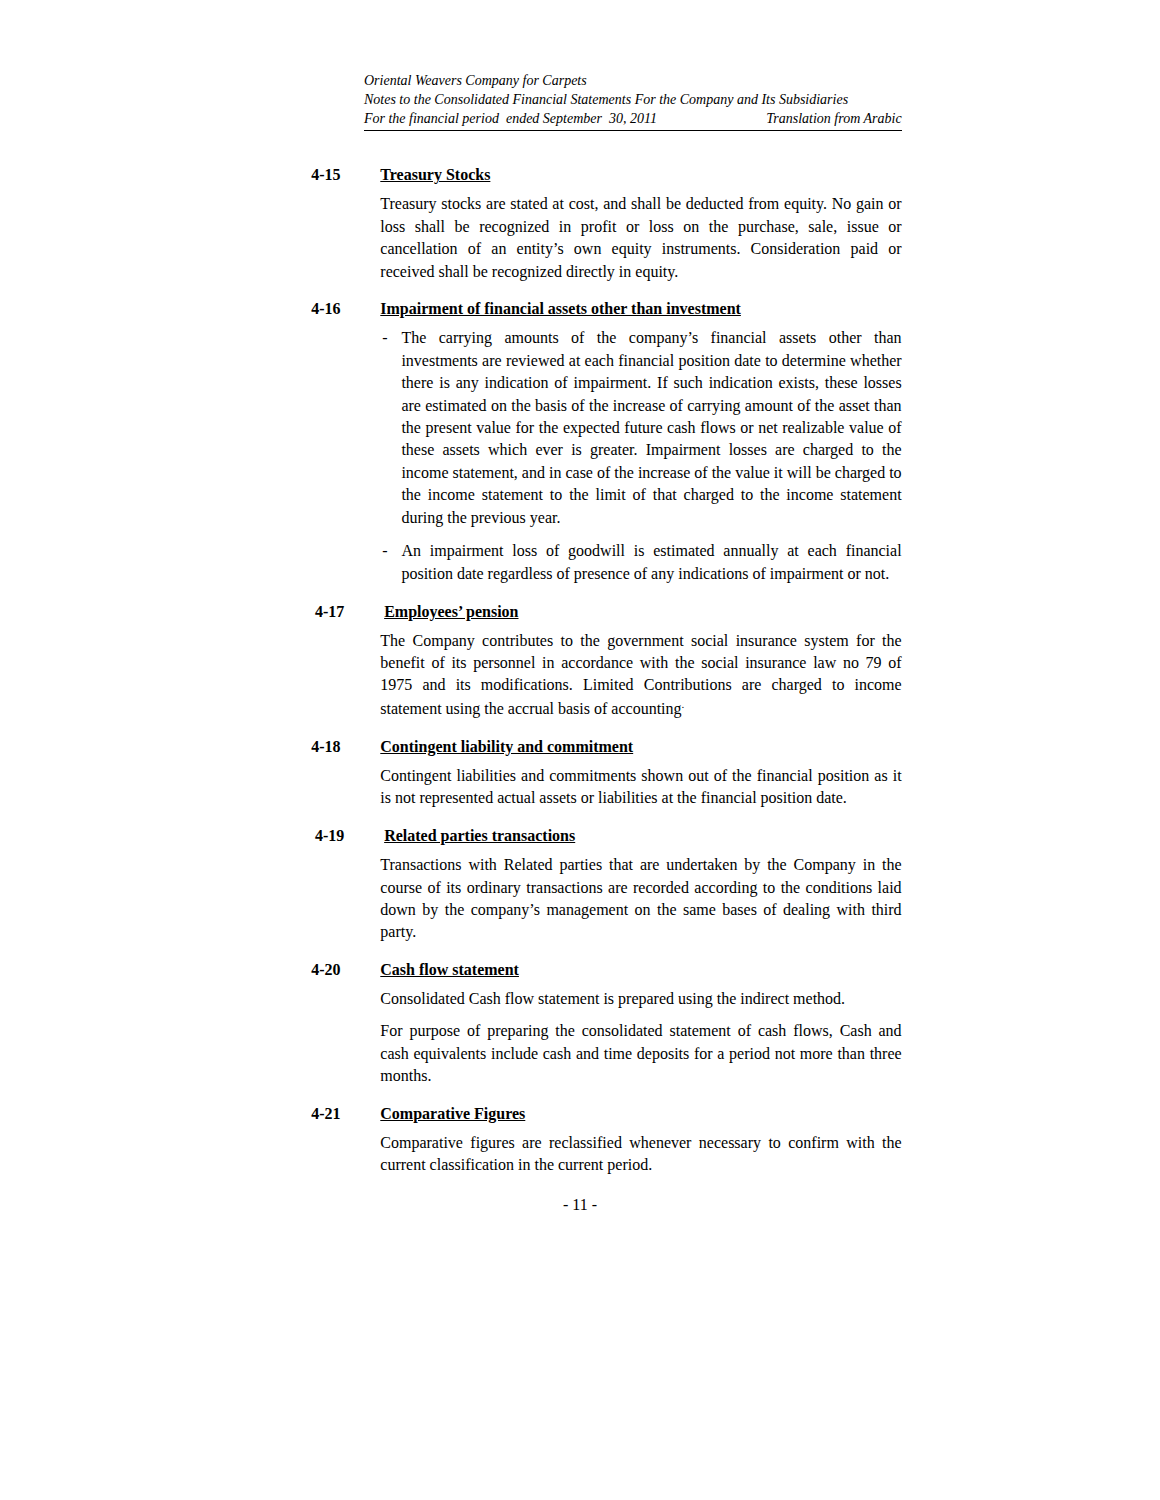Oriental Weavers Company for Carpets Notes to the Consolidated Financial Statements For the Company and Its Subsidiaries For the financial period ended September 30, 2011 Translation from Arabic
4-15 Treasury Stocks
Treasury stocks are stated at cost, and shall be deducted from equity. No gain or loss shall be recognized in profit or loss on the purchase, sale, issue or cancellation of an entity’s own equity instruments. Consideration paid or received shall be recognized directly in equity.
4-16 Impairment of financial assets other than investment
The carrying amounts of the company’s financial assets other than investments are reviewed at each financial position date to determine whether there is any indication of impairment. If such indication exists, these losses are estimated on the basis of the increase of carrying amount of the asset than the present value for the expected future cash flows or net realizable value of these assets which ever is greater. Impairment losses are charged to the income statement, and in case of the increase of the value it will be charged to the income statement to the limit of that charged to the income statement during the previous year.
An impairment loss of goodwill is estimated annually at each financial position date regardless of presence of any indications of impairment or not.
4-17 Employees’ pension
The Company contributes to the government social insurance system for the benefit of its personnel in accordance with the social insurance law no 79 of 1975 and its modifications. Limited Contributions are charged to income statement using the accrual basis of accounting.
4-18 Contingent liability and commitment
Contingent liabilities and commitments shown out of the financial position as it is not represented actual assets or liabilities at the financial position date.
4-19 Related parties transactions
Transactions with Related parties that are undertaken by the Company in the course of its ordinary transactions are recorded according to the conditions laid down by the company’s management on the same bases of dealing with third party.
4-20 Cash flow statement
Consolidated Cash flow statement is prepared using the indirect method.
For purpose of preparing the consolidated statement of cash flows, Cash and cash equivalents include cash and time deposits for a period not more than three months.
4-21 Comparative Figures
Comparative figures are reclassified whenever necessary to confirm with the current classification in the current period.
- 11 -